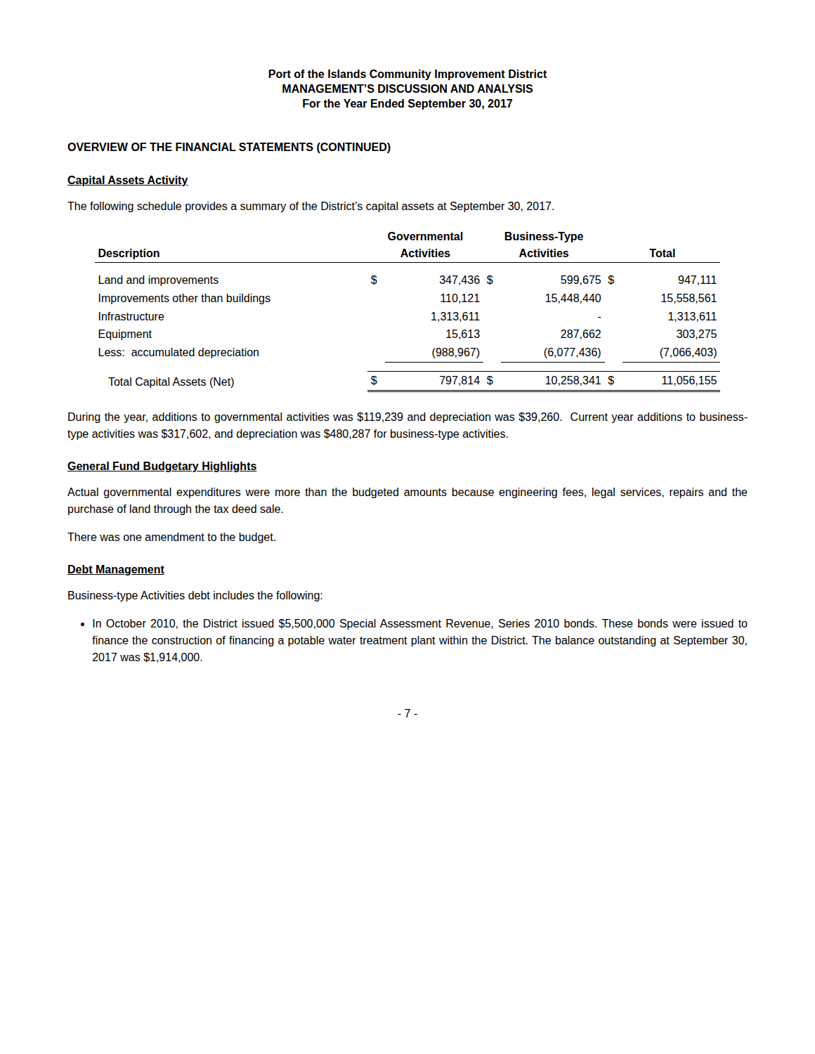Port of the Islands Community Improvement District
MANAGEMENT’S DISCUSSION AND ANALYSIS
For the Year Ended September 30, 2017
OVERVIEW OF THE FINANCIAL STATEMENTS (CONTINUED)
Capital Assets Activity
The following schedule provides a summary of the District’s capital assets at September 30, 2017.
| Description | Governmental Activities | Business-Type Activities | Total |
| --- | --- | --- | --- |
| Land and improvements | $ | 347,436 | $ | 599,675 | $ | 947,111 |
| Improvements other than buildings | | 110,121 | | 15,448,440 | | 15,558,561 |
| Infrastructure | | 1,313,611 | | - | | 1,313,611 |
| Equipment | | 15,613 | | 287,662 | | 303,275 |
| Less: accumulated depreciation | | (988,967) | | (6,077,436) | | (7,066,403) |
| Total Capital Assets (Net) | $ | 797,814 | $ | 10,258,341 | $ | 11,056,155 |
During the year, additions to governmental activities was $119,239 and depreciation was $39,260. Current year additions to business-type activities was $317,602, and depreciation was $480,287 for business-type activities.
General Fund Budgetary Highlights
Actual governmental expenditures were more than the budgeted amounts because engineering fees, legal services, repairs and the purchase of land through the tax deed sale.
There was one amendment to the budget.
Debt Management
Business-type Activities debt includes the following:
In October 2010, the District issued $5,500,000 Special Assessment Revenue, Series 2010 bonds. These bonds were issued to finance the construction of financing a potable water treatment plant within the District. The balance outstanding at September 30, 2017 was $1,914,000.
- 7 -